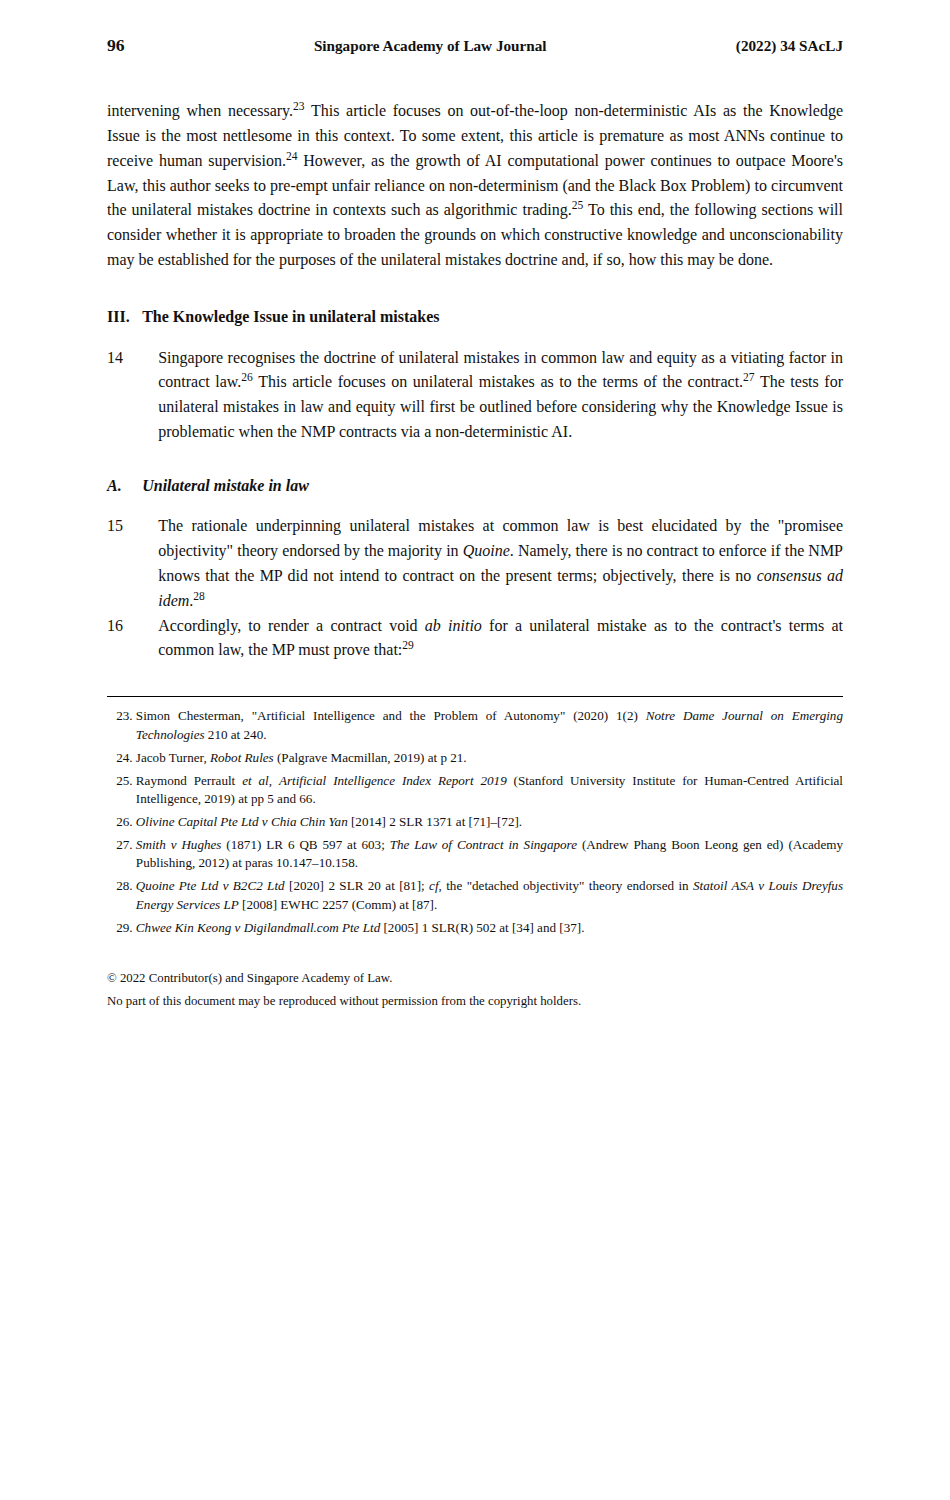96 Singapore Academy of Law Journal (2022) 34 SAcLJ
intervening when necessary.23 This article focuses on out-of-the-loop non-deterministic AIs as the Knowledge Issue is the most nettlesome in this context. To some extent, this article is premature as most ANNs continue to receive human supervision.24 However, as the growth of AI computational power continues to outpace Moore's Law, this author seeks to pre-empt unfair reliance on non-determinism (and the Black Box Problem) to circumvent the unilateral mistakes doctrine in contexts such as algorithmic trading.25 To this end, the following sections will consider whether it is appropriate to broaden the grounds on which constructive knowledge and unconscionability may be established for the purposes of the unilateral mistakes doctrine and, if so, how this may be done.
III. The Knowledge Issue in unilateral mistakes
14 Singapore recognises the doctrine of unilateral mistakes in common law and equity as a vitiating factor in contract law.26 This article focuses on unilateral mistakes as to the terms of the contract.27 The tests for unilateral mistakes in law and equity will first be outlined before considering why the Knowledge Issue is problematic when the NMP contracts via a non-deterministic AI.
A. Unilateral mistake in law
15 The rationale underpinning unilateral mistakes at common law is best elucidated by the "promisee objectivity" theory endorsed by the majority in Quoine. Namely, there is no contract to enforce if the NMP knows that the MP did not intend to contract on the present terms; objectively, there is no consensus ad idem.28
16 Accordingly, to render a contract void ab initio for a unilateral mistake as to the contract's terms at common law, the MP must prove that:29
Simon Chesterman, "Artificial Intelligence and the Problem of Autonomy" (2020) 1(2) Notre Dame Journal on Emerging Technologies 210 at 240.
Jacob Turner, Robot Rules (Palgrave Macmillan, 2019) at p 21.
Raymond Perrault et al, Artificial Intelligence Index Report 2019 (Stanford University Institute for Human-Centred Artificial Intelligence, 2019) at pp 5 and 66.
Olivine Capital Pte Ltd v Chia Chin Yan [2014] 2 SLR 1371 at [71]–[72].
Smith v Hughes (1871) LR 6 QB 597 at 603; The Law of Contract in Singapore (Andrew Phang Boon Leong gen ed) (Academy Publishing, 2012) at paras 10.147–10.158.
Quoine Pte Ltd v B2C2 Ltd [2020] 2 SLR 20 at [81]; cf, the "detached objectivity" theory endorsed in Statoil ASA v Louis Dreyfus Energy Services LP [2008] EWHC 2257 (Comm) at [87].
Chwee Kin Keong v Digilandmall.com Pte Ltd [2005] 1 SLR(R) 502 at [34] and [37].
© 2022 Contributor(s) and Singapore Academy of Law.
No part of this document may be reproduced without permission from the copyright holders.